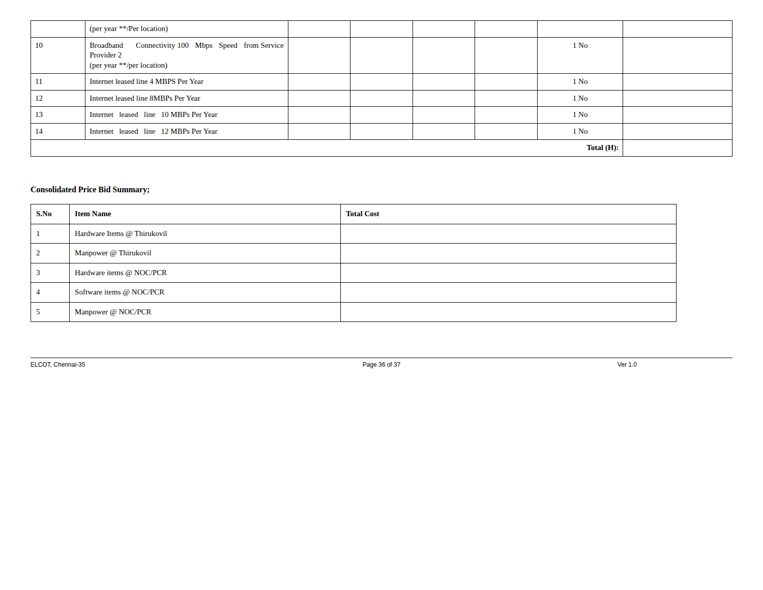| | (per year **/Per location) | | | | | | |
| 10 | Broadband Connectivity 100 Mbps Speed from Service Provider 2 (per year **/per location) | | | | | 1 No | |
| 11 | Internet leased line 4 MBPS Per Year | | | | | 1 No | |
| 12 | Internet leased line 8MBPs Per Year | | | | | 1 No | |
| 13 | Internet leased line 10 MBPs Per Year | | | | | 1 No | |
| 14 | Internet leased line 12 MBPs Per Year | | | | | 1 No | |
| | | Total (H): | |
Consolidated Price Bid Summary;
| S.No | Item Name | Total Cost |
| --- | --- | --- |
| 1 | Hardware Items @ Thirukovil | |
| 2 | Manpower @ Thirukovil | |
| 3 | Hardware items @ NOC/PCR | |
| 4 | Software items @ NOC/PCR | |
| 5 | Manpower @ NOC/PCR | |
ELCOT, Chennai-35 Page 36 of 37 Ver 1.0